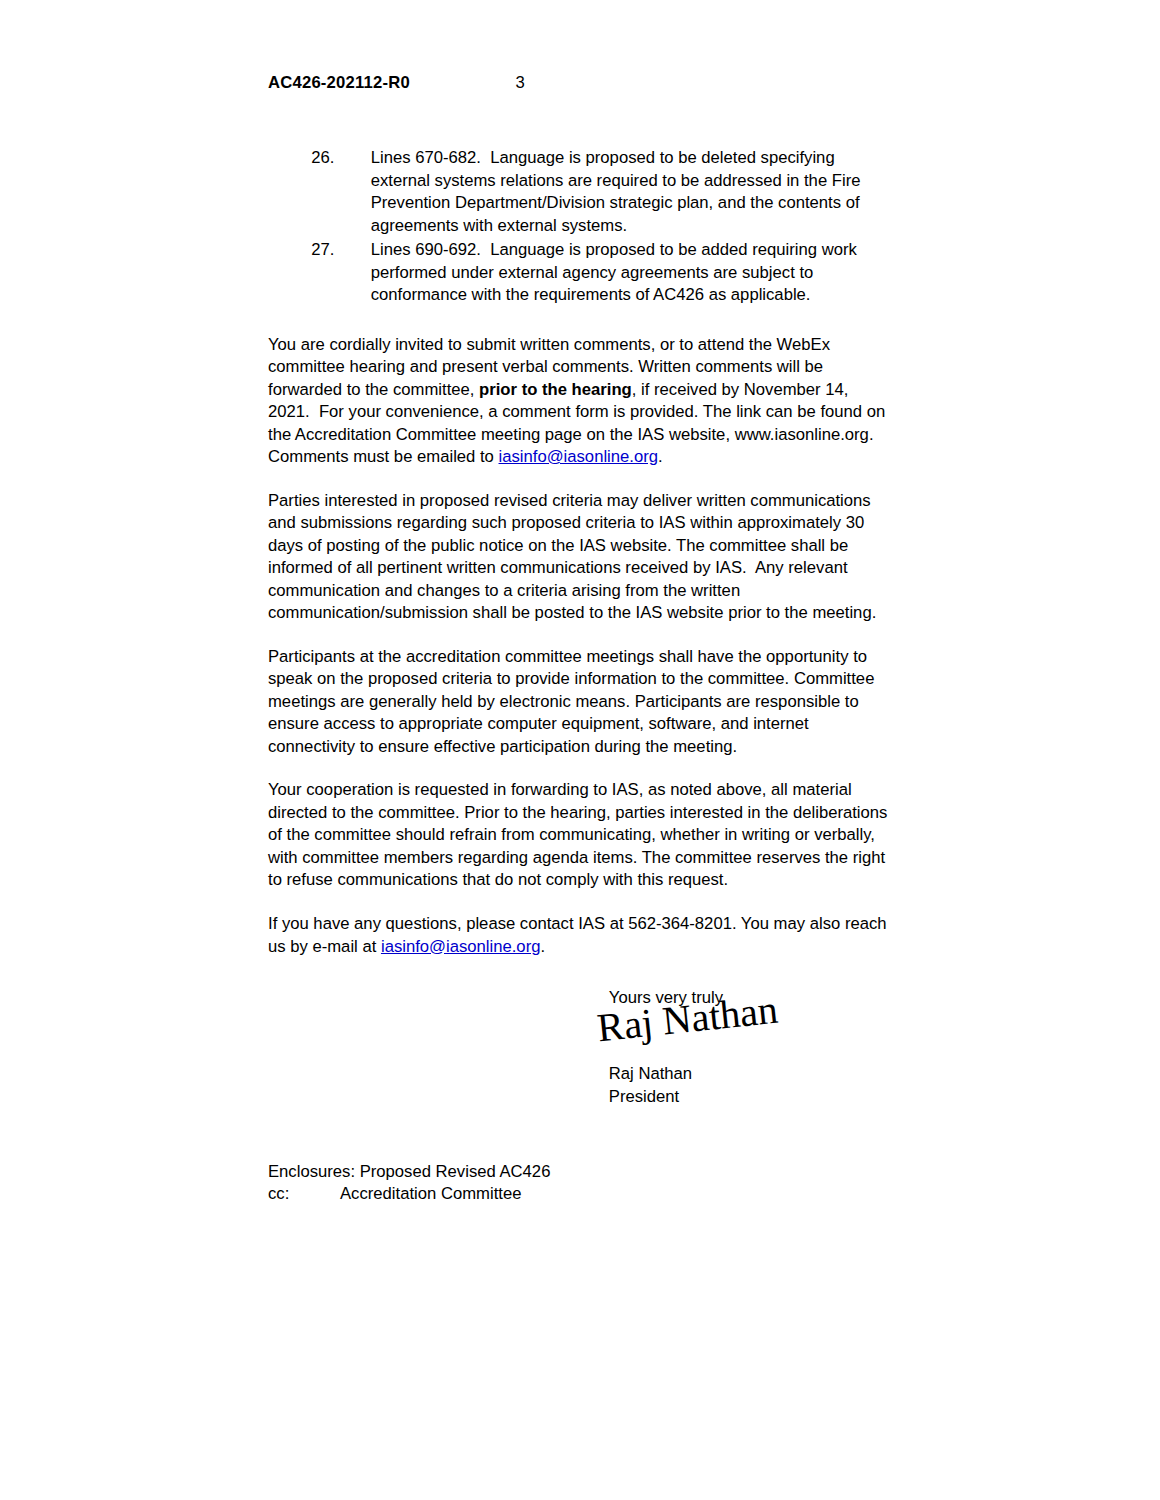AC426-202112-R0 3
26. Lines 670-682. Language is proposed to be deleted specifying external systems relations are required to be addressed in the Fire Prevention Department/Division strategic plan, and the contents of agreements with external systems.
27. Lines 690-692. Language is proposed to be added requiring work performed under external agency agreements are subject to conformance with the requirements of AC426 as applicable.
You are cordially invited to submit written comments, or to attend the WebEx committee hearing and present verbal comments. Written comments will be forwarded to the committee, prior to the hearing, if received by November 14, 2021. For your convenience, a comment form is provided. The link can be found on the Accreditation Committee meeting page on the IAS website, www.iasonline.org. Comments must be emailed to iasinfo@iasonline.org.
Parties interested in proposed revised criteria may deliver written communications and submissions regarding such proposed criteria to IAS within approximately 30 days of posting of the public notice on the IAS website. The committee shall be informed of all pertinent written communications received by IAS. Any relevant communication and changes to a criteria arising from the written communication/submission shall be posted to the IAS website prior to the meeting.
Participants at the accreditation committee meetings shall have the opportunity to speak on the proposed criteria to provide information to the committee. Committee meetings are generally held by electronic means. Participants are responsible to ensure access to appropriate computer equipment, software, and internet connectivity to ensure effective participation during the meeting.
Your cooperation is requested in forwarding to IAS, as noted above, all material directed to the committee. Prior to the hearing, parties interested in the deliberations of the committee should refrain from communicating, whether in writing or verbally, with committee members regarding agenda items. The committee reserves the right to refuse communications that do not comply with this request.
If you have any questions, please contact IAS at 562-364-8201. You may also reach us by e-mail at iasinfo@iasonline.org.
Yours very truly,
Raj Nathan
Raj Nathan
President
Enclosures: Proposed Revised AC426
cc: Accreditation Committee